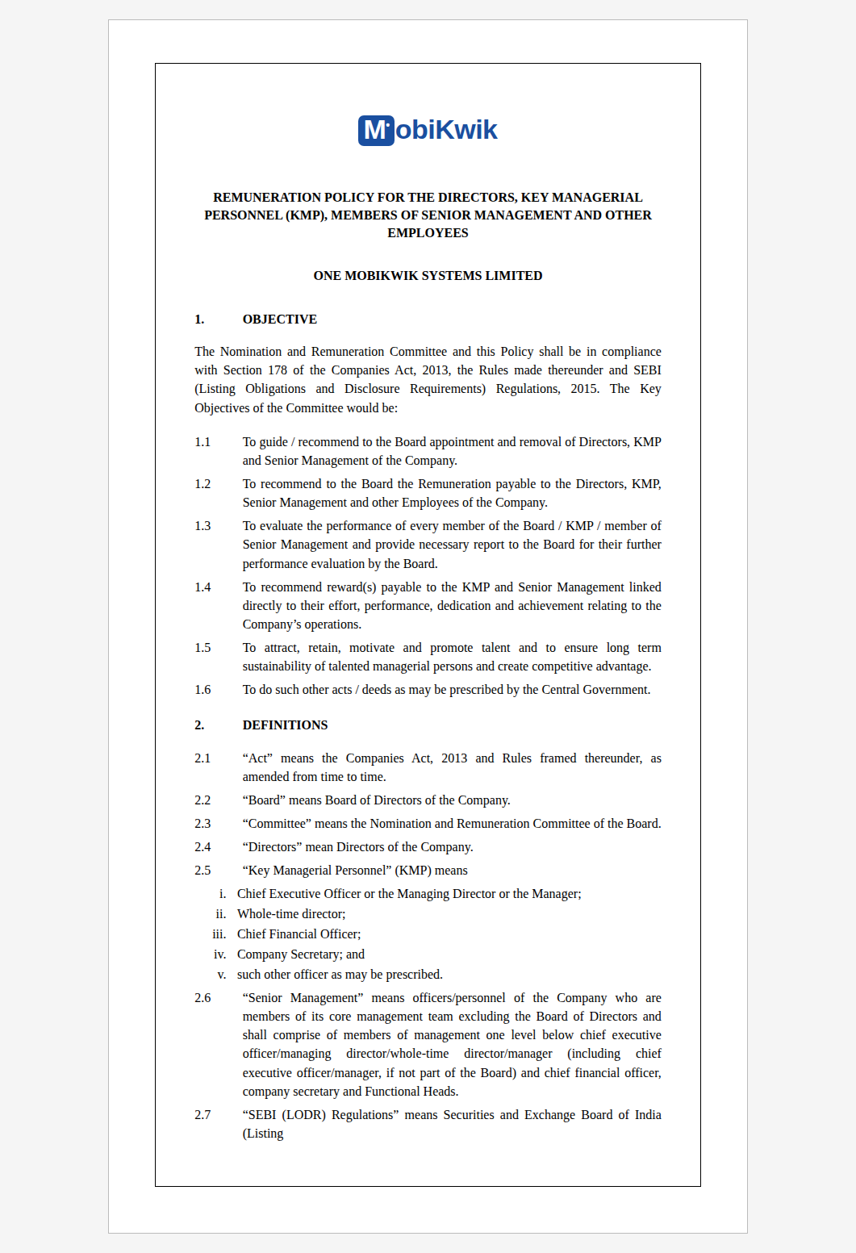M•obiKwik
Remuneration Policy for the Directors, Key Managerial Personnel (KMP), Members of Senior Management and Other Employees
One MobiKwik Systems Limited
1. OBJECTIVE
The Nomination and Remuneration Committee and this Policy shall be in compliance with Section 178 of the Companies Act, 2013, the Rules made thereunder and SEBI (Listing Obligations and Disclosure Requirements) Regulations, 2015. The Key Objectives of the Committee would be:
1.1 To guide / recommend to the Board appointment and removal of Directors, KMP and Senior Management of the Company.
1.2 To recommend to the Board the Remuneration payable to the Directors, KMP, Senior Management and other Employees of the Company.
1.3 To evaluate the performance of every member of the Board / KMP / member of Senior Management and provide necessary report to the Board for their further performance evaluation by the Board.
1.4 To recommend reward(s) payable to the KMP and Senior Management linked directly to their effort, performance, dedication and achievement relating to the Company’s operations.
1.5 To attract, retain, motivate and promote talent and to ensure long term sustainability of talented managerial persons and create competitive advantage.
1.6 To do such other acts / deeds as may be prescribed by the Central Government.
2. DEFINITIONS
2.1“Act” means the Companies Act, 2013 and Rules framed thereunder, as amended from time to time.
2.2“Board” means Board of Directors of the Company.
2.3“Committee” means the Nomination and Remuneration Committee of the Board.
2.4“Directors” mean Directors of the Company.
2.5“Key Managerial Personnel” (KMP) means
i. Chief Executive Officer or the Managing Director or the Manager;
ii. Whole-time director;
iii. Chief Financial Officer;
iv. Company Secretary; and
v. such other officer as may be prescribed.
2.6“Senior Management” means officers/personnel of the Company who are members of its core management team excluding the Board of Directors and shall comprise of members of management one level below chief executive officer/managing director/whole-time director/manager (including chief executive officer/manager, if not part of the Board) and chief financial officer, company secretary and Functional Heads.
2.7“SEBI (LODR) Regulations” means Securities and Exchange Board of India (Listing